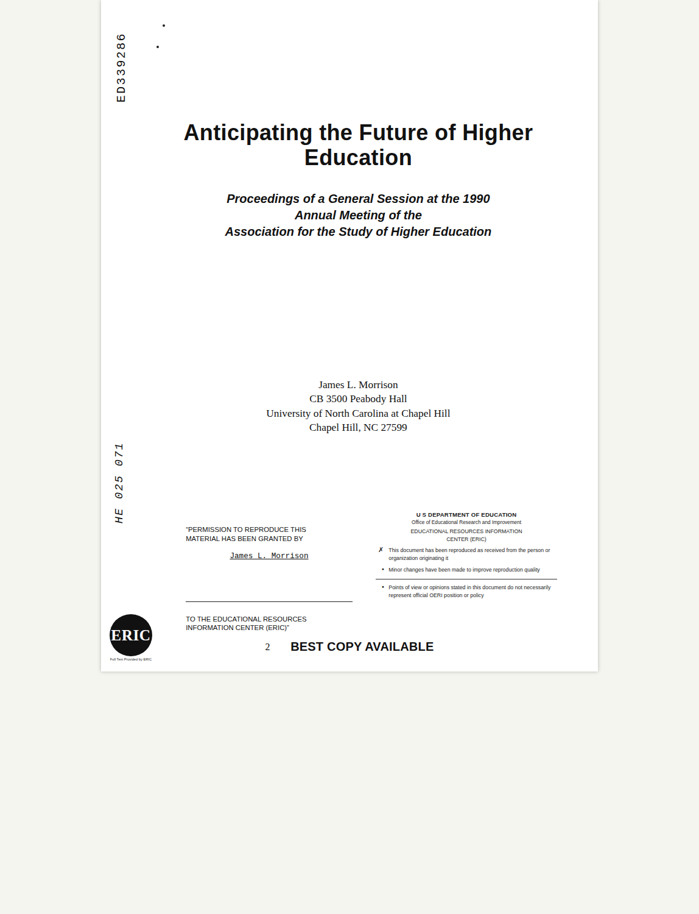ED339286
HE 025 071
Anticipating the Future of Higher
Education
Proceedings of a General Session at the 1990
Annual Meeting of the
Association for the Study of Higher Education
James L. Morrison
CB 3500 Peabody Hall
University of North Carolina at Chapel Hill
Chapel Hill, NC 27599
“PERMISSION TO REPRODUCE THIS
MATERIAL HAS BEEN GRANTED BY
James L. Morrison
TO THE EDUCATIONAL RESOURCES
INFORMATION CENTER (ERIC)”
U S DEPARTMENT OF EDUCATION
Office of Educational Research and Improvement
EDUCATIONAL RESOURCES INFORMATION
CENTER (ERIC)
This document has been reproduced as received from the person or organization originating it
Minor changes have been made to improve reproduction quality
Points of view or opinions stated in this document do not necessarily represent official OERI position or policy
ERIC
Full Text Provided by ERIC
2 BEST COPY AVAILABLE